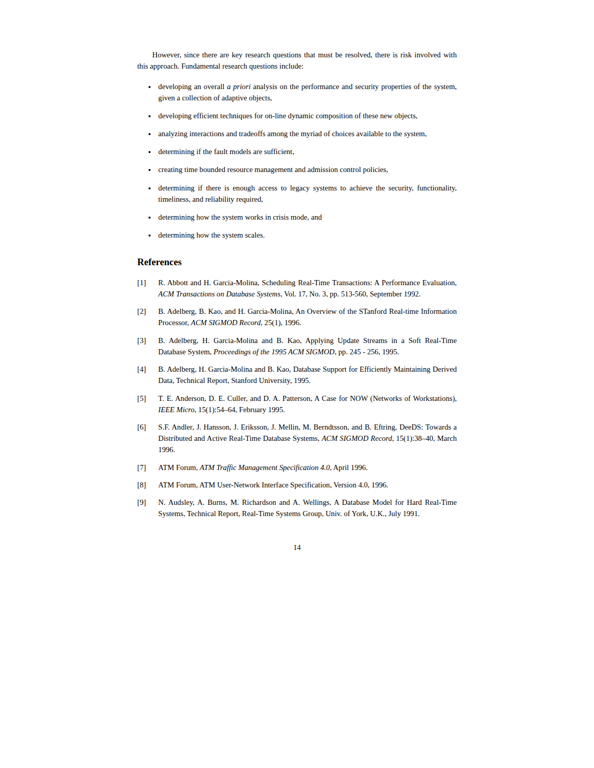However, since there are key research questions that must be resolved, there is risk involved with this approach. Fundamental research questions include:
developing an overall a priori analysis on the performance and security properties of the system, given a collection of adaptive objects,
developing efficient techniques for on-line dynamic composition of these new objects,
analyzing interactions and tradeoffs among the myriad of choices available to the system,
determining if the fault models are sufficient,
creating time bounded resource management and admission control policies,
determining if there is enough access to legacy systems to achieve the security, functionality, timeliness, and reliability required,
determining how the system works in crisis mode, and
determining how the system scales.
References
R. Abbott and H. Garcia-Molina, Scheduling Real-Time Transactions: A Performance Evaluation, ACM Transactions on Database Systems, Vol. 17, No. 3, pp. 513-560, September 1992.
B. Adelberg, B. Kao, and H. Garcia-Molina, An Overview of the STanford Real-time Information Processor, ACM SIGMOD Record, 25(1), 1996.
B. Adelberg, H. Garcia-Molina and B. Kao, Applying Update Streams in a Soft Real-Time Database System, Proceedings of the 1995 ACM SIGMOD, pp. 245 - 256, 1995.
B. Adelberg, H. Garcia-Molina and B. Kao, Database Support for Efficiently Maintaining Derived Data, Technical Report, Stanford University, 1995.
T. E. Anderson, D. E. Culler, and D. A. Patterson, A Case for NOW (Networks of Workstations), IEEE Micro, 15(1):54–64, February 1995.
S.F. Andler, J. Hansson, J. Eriksson, J. Mellin, M. Berndtsson, and B. Eftring, DeeDS: Towards a Distributed and Active Real-Time Database Systems, ACM SIGMOD Record, 15(1):38–40, March 1996.
ATM Forum, ATM Traffic Management Specification 4.0, April 1996.
ATM Forum, ATM User-Network Interface Specification, Version 4.0, 1996.
N. Audsley, A. Burns, M. Richardson and A. Wellings, A Database Model for Hard Real-Time Systems, Technical Report, Real-Time Systems Group, Univ. of York, U.K., July 1991.
14